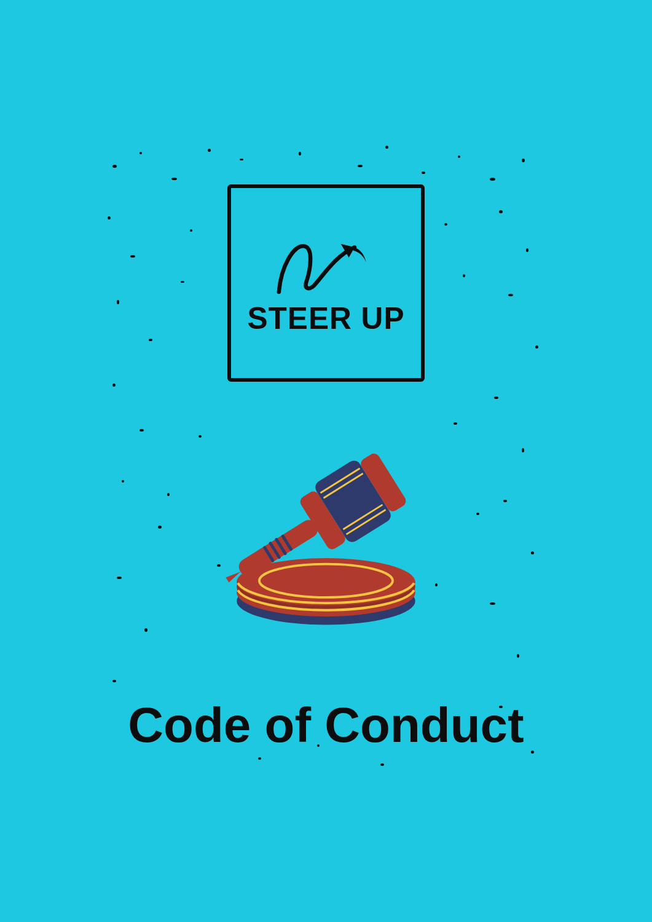Steer Up
Code of Conduct